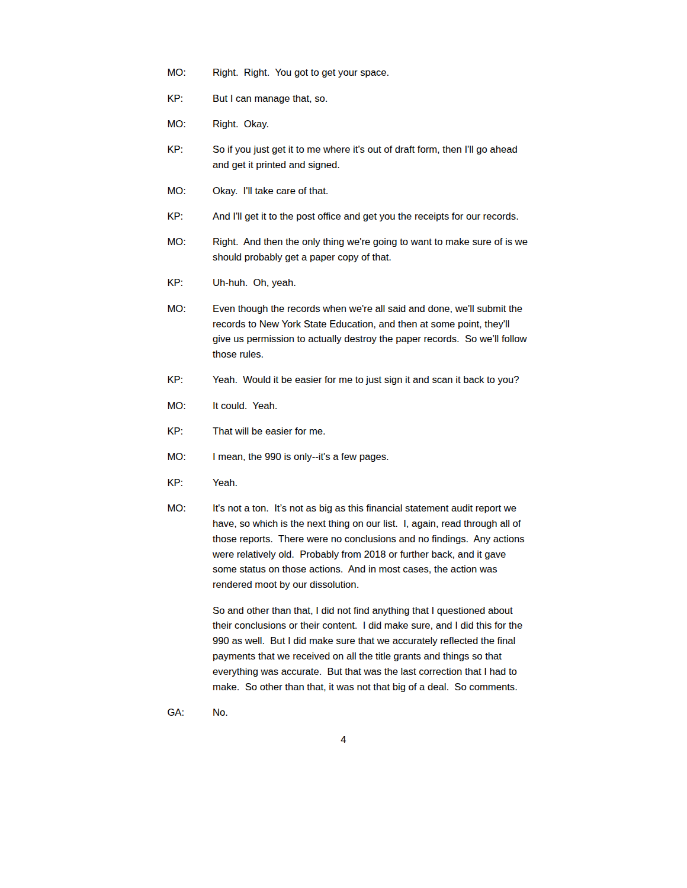| MO: | Right. Right. You got to get your space. |
| KP: | But I can manage that, so. |
| MO: | Right. Okay. |
| KP: | So if you just get it to me where it's out of draft form, then I'll go ahead and get it printed and signed. |
| MO: | Okay. I'll take care of that. |
| KP: | And I'll get it to the post office and get you the receipts for our records. |
| MO: | Right. And then the only thing we're going to want to make sure of is we should probably get a paper copy of that. |
| KP: | Uh-huh. Oh, yeah. |
| MO: | Even though the records when we're all said and done, we'll submit the records to New York State Education, and then at some point, they'll give us permission to actually destroy the paper records. So we’ll follow those rules. |
| KP: | Yeah. Would it be easier for me to just sign it and scan it back to you? |
| MO: | It could. Yeah. |
| KP: | That will be easier for me. |
| MO: | I mean, the 990 is only--it's a few pages. |
| KP: | Yeah. |
| MO: | It's not a ton. It’s not as big as this financial statement audit report we have, so which is the next thing on our list. I, again, read through all of those reports. There were no conclusions and no findings. Any actions were relatively old. Probably from 2018 or further back, and it gave some status on those actions. And in most cases, the action was rendered moot by our dissolution. So and other than that, I did not find anything that I questioned about their conclusions or their content. I did make sure, and I did this for the 990 as well. But I did make sure that we accurately reflected the final payments that we received on all the title grants and things so that everything was accurate. But that was the last correction that I had to make. So other than that, it was not that big of a deal. So comments. |
| GA: | No. |
4